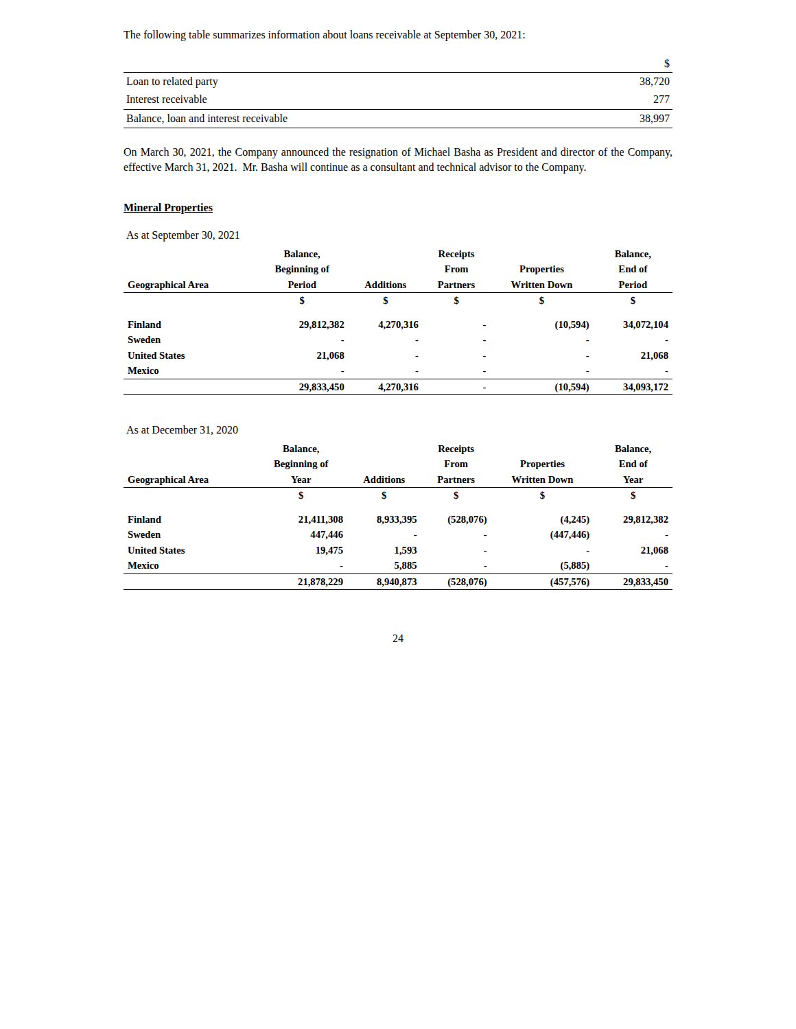The following table summarizes information about loans receivable at September 30, 2021:
| | $ |
| Loan to related party | 38,720 |
| Interest receivable | 277 |
| Balance, loan and interest receivable | 38,997 |
On March 30, 2021, the Company announced the resignation of Michael Basha as President and director of the Company, effective March 31, 2021. Mr. Basha will continue as a consultant and technical advisor to the Company.
Mineral Properties
As at September 30, 2021
| | Balance, | | Receipts | | Balance, |
| --- | --- | --- | --- | --- | --- |
| | Beginning of | | From | Properties | End of |
| Geographical Area | Period | Additions | Partners | Written Down | Period |
| | $ | $ | $ | $ | $ |
| Finland | 29,812,382 | 4,270,316 | - | (10,594) | 34,072,104 |
| Sweden | - | - | - | - | - |
| United States | 21,068 | - | - | - | 21,068 |
| Mexico | - | - | - | - | - |
| | 29,833,450 | 4,270,316 | - | (10,594) | 34,093,172 |
As at December 31, 2020
| | Balance, | | Receipts | | Balance, |
| --- | --- | --- | --- | --- | --- |
| | Beginning of | | From | Properties | End of |
| Geographical Area | Year | Additions | Partners | Written Down | Year |
| | $ | $ | $ | $ | $ |
| Finland | 21,411,308 | 8,933,395 | (528,076) | (4,245) | 29,812,382 |
| Sweden | 447,446 | - | - | (447,446) | - |
| United States | 19,475 | 1,593 | - | - | 21,068 |
| Mexico | - | 5,885 | - | (5,885) | - |
| | 21,878,229 | 8,940,873 | (528,076) | (457,576) | 29,833,450 |
24